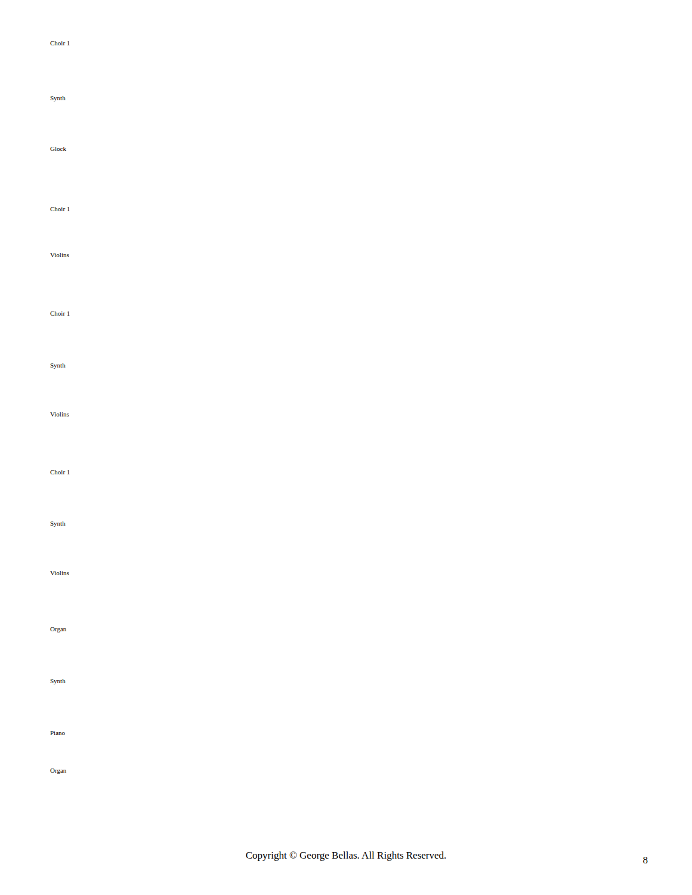Choir 1
Synth
Glock
Choir 1
Violins
Choir 1
Synth
Violins
Choir 1
Synth
Violins
Organ
Synth
Piano
Organ
Copyright © George Bellas. All Rights Reserved.
8